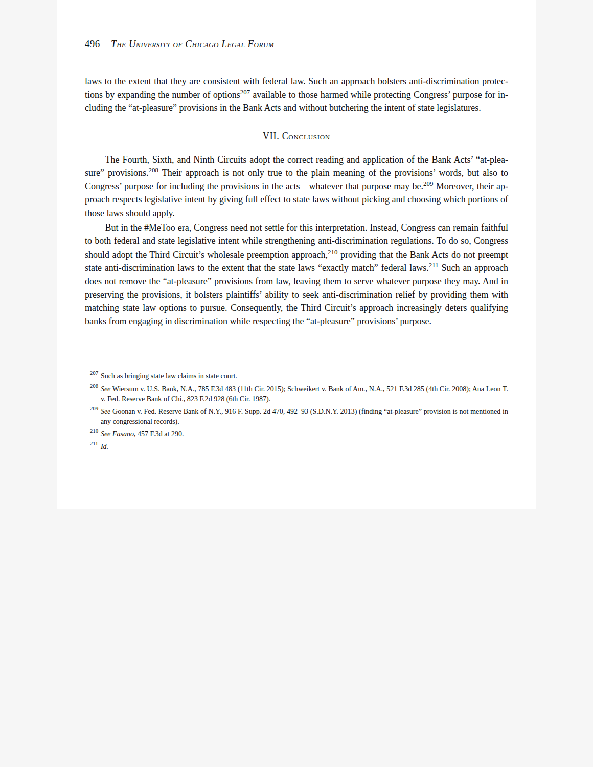496 The University of Chicago Legal Forum
laws to the extent that they are consistent with federal law. Such an approach bolsters anti-discrimination protections by expanding the number of options207 available to those harmed while protecting Congress’ purpose for including the “at-pleasure” provisions in the Bank Acts and without butchering the intent of state legislatures.
VII. Conclusion
The Fourth, Sixth, and Ninth Circuits adopt the correct reading and application of the Bank Acts’ “at-pleasure” provisions.208 Their approach is not only true to the plain meaning of the provisions’ words, but also to Congress’ purpose for including the provisions in the acts—whatever that purpose may be.209 Moreover, their approach respects legislative intent by giving full effect to state laws without picking and choosing which portions of those laws should apply.
But in the #MeToo era, Congress need not settle for this interpretation. Instead, Congress can remain faithful to both federal and state legislative intent while strengthening anti-discrimination regulations. To do so, Congress should adopt the Third Circuit’s wholesale preemption approach,210 providing that the Bank Acts do not preempt state anti-discrimination laws to the extent that the state laws “exactly match” federal laws.211 Such an approach does not remove the “at-pleasure” provisions from law, leaving them to serve whatever purpose they may. And in preserving the provisions, it bolsters plaintiffs’ ability to seek anti-discrimination relief by providing them with matching state law options to pursue. Consequently, the Third Circuit’s approach increasingly deters qualifying banks from engaging in discrimination while respecting the “at-pleasure” provisions’ purpose.
Such as bringing state law claims in state court.
See Wiersum v. U.S. Bank, N.A., 785 F.3d 483 (11th Cir. 2015); Schweikert v. Bank of Am., N.A., 521 F.3d 285 (4th Cir. 2008); Ana Leon T. v. Fed. Reserve Bank of Chi., 823 F.2d 928 (6th Cir. 1987).
See Goonan v. Fed. Reserve Bank of N.Y., 916 F. Supp. 2d 470, 492–93 (S.D.N.Y. 2013) (finding “at-pleasure” provision is not mentioned in any congressional records).
See Fasano, 457 F.3d at 290.
Id.